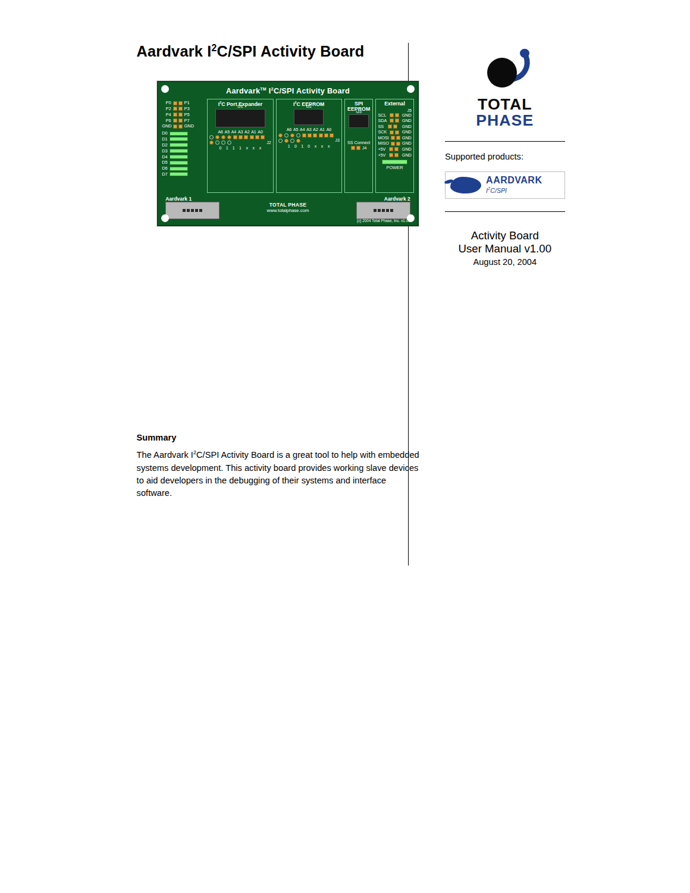Aardvark I2C/SPI Activity Board
AardvarkTM I2C/SPI Activity Board
P0 P1
P2 P3
P4 P5
P6 P7
GND GND
D0
D1
D2
D3
D4
D5
D6
D7
I2C Port Expander
U1
A6 A5 A4 A3 A2 A1 A0
J2
0111 xxx
I2C EEPROM
U2
A6 A5 A4 A3 A2 A1 A0
J3
1010 xxx
SPI EEPROM
U3
SS Connect
J4
External
J5
SCL GND
SDA GND
SS GND
SCK GND
MOSI GND
MISO GND
+5V GND
+5V GND
POWER
Aardvark 1
TOTAL PHASE
www.totalphase.com
Aardvark 2
(c) 2004 Total Phase, Inc. v1.00
Summary
The Aardvark I2C/SPI Activity Board is a great tool to help with embedded systems development. This activity board provides working slave devices to aid developers in the debugging of their systems and interface software.
TOTAL
PHASE
Supported products:
AARDVARK
I2C/SPI
Activity Board
User Manual v1.00
August 20, 2004